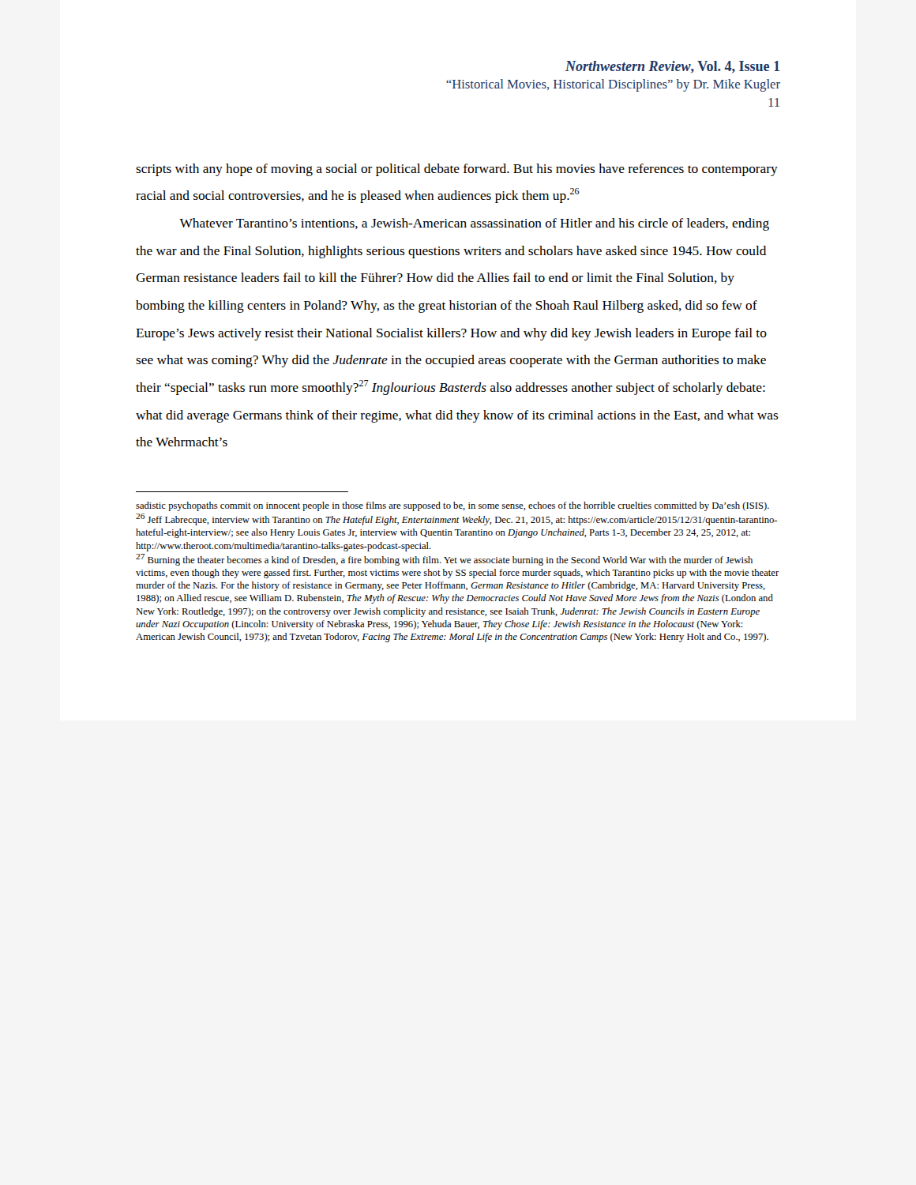Northwestern Review, Vol. 4, Issue 1
“Historical Movies, Historical Disciplines” by Dr. Mike Kugler
11
scripts with any hope of moving a social or political debate forward. But his movies have references to contemporary racial and social controversies, and he is pleased when audiences pick them up.26
Whatever Tarantino’s intentions, a Jewish-American assassination of Hitler and his circle of leaders, ending the war and the Final Solution, highlights serious questions writers and scholars have asked since 1945. How could German resistance leaders fail to kill the Führer? How did the Allies fail to end or limit the Final Solution, by bombing the killing centers in Poland? Why, as the great historian of the Shoah Raul Hilberg asked, did so few of Europe’s Jews actively resist their National Socialist killers? How and why did key Jewish leaders in Europe fail to see what was coming? Why did the Judenrate in the occupied areas cooperate with the German authorities to make their “special” tasks run more smoothly?27 Inglourious Basterds also addresses another subject of scholarly debate: what did average Germans think of their regime, what did they know of its criminal actions in the East, and what was the Wehrmacht’s
sadistic psychopaths commit on innocent people in those films are supposed to be, in some sense, echoes of the horrible cruelties committed by Da’esh (ISIS).
26 Jeff Labrecque, interview with Tarantino on The Hateful Eight, Entertainment Weekly, Dec. 21, 2015, at: https://ew.com/article/2015/12/31/quentin-tarantino-hateful-eight-interview/; see also Henry Louis Gates Jr, interview with Quentin Tarantino on Django Unchained, Parts 1-3, December 23 24, 25, 2012, at: http://www.theroot.com/multimedia/tarantino-talks-gates-podcast-special.
27 Burning the theater becomes a kind of Dresden, a fire bombing with film. Yet we associate burning in the Second World War with the murder of Jewish victims, even though they were gassed first. Further, most victims were shot by SS special force murder squads, which Tarantino picks up with the movie theater murder of the Nazis. For the history of resistance in Germany, see Peter Hoffmann, German Resistance to Hitler (Cambridge, MA: Harvard University Press, 1988); on Allied rescue, see William D. Rubenstein, The Myth of Rescue: Why the Democracies Could Not Have Saved More Jews from the Nazis (London and New York: Routledge, 1997); on the controversy over Jewish complicity and resistance, see Isaiah Trunk, Judenrat: The Jewish Councils in Eastern Europe under Nazi Occupation (Lincoln: University of Nebraska Press, 1996); Yehuda Bauer, They Chose Life: Jewish Resistance in the Holocaust (New York: American Jewish Council, 1973); and Tzvetan Todorov, Facing The Extreme: Moral Life in the Concentration Camps (New York: Henry Holt and Co., 1997).